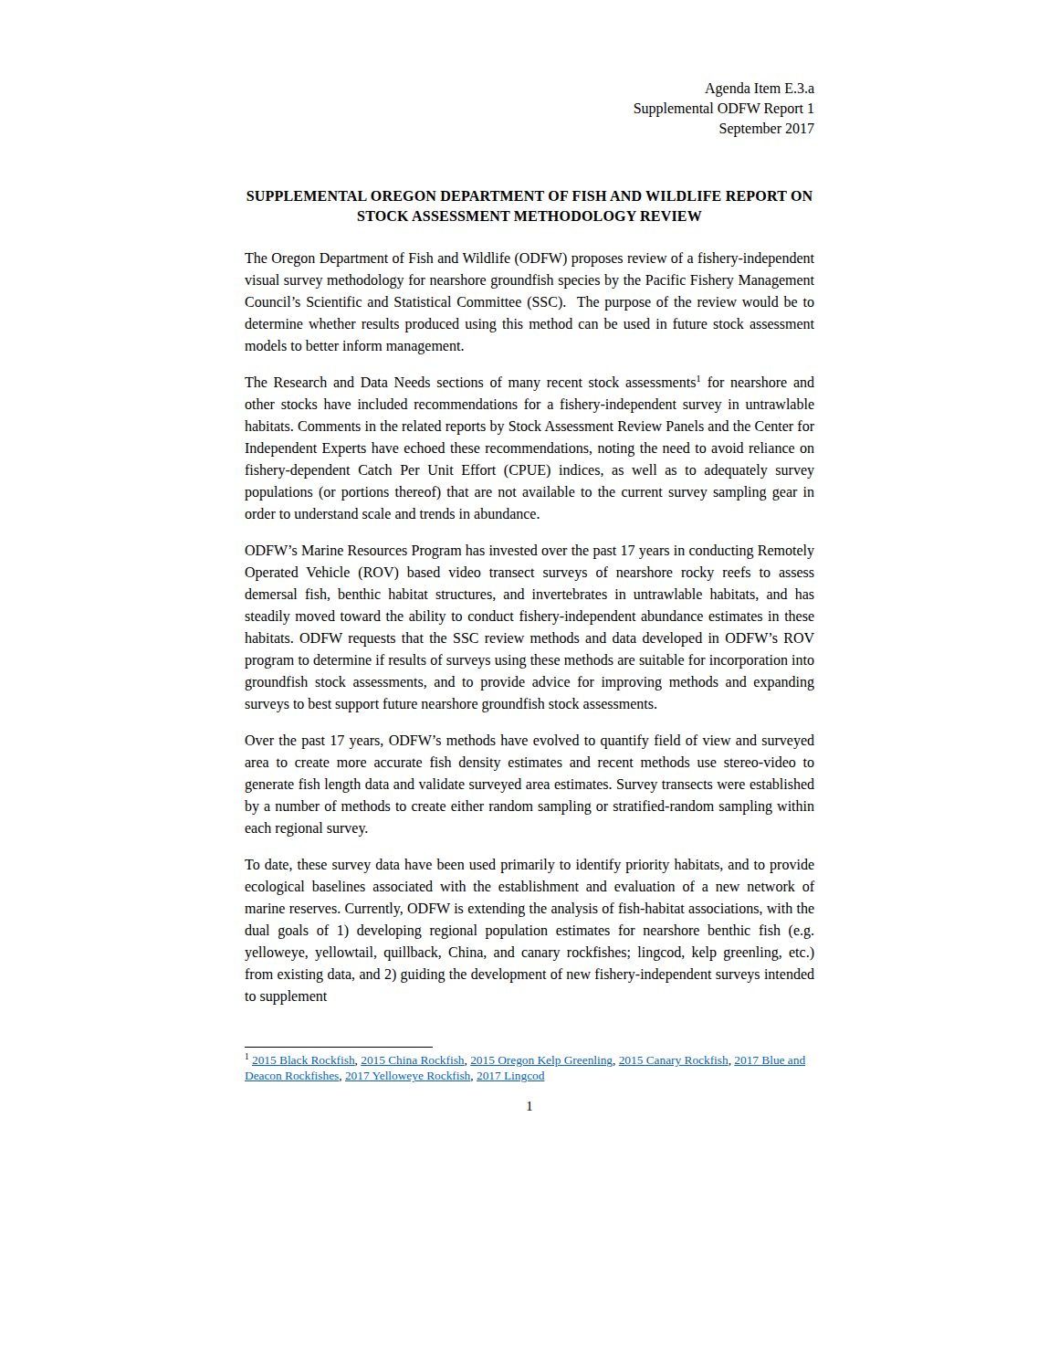Agenda Item E.3.a
Supplemental ODFW Report 1
September 2017
Supplemental Oregon Department of Fish and Wildlife Report on
Stock Assessment Methodology Review
The Oregon Department of Fish and Wildlife (ODFW) proposes review of a fishery-independent visual survey methodology for nearshore groundfish species by the Pacific Fishery Management Council’s Scientific and Statistical Committee (SSC). The purpose of the review would be to determine whether results produced using this method can be used in future stock assessment models to better inform management.
The Research and Data Needs sections of many recent stock assessments1 for nearshore and other stocks have included recommendations for a fishery-independent survey in untrawlable habitats. Comments in the related reports by Stock Assessment Review Panels and the Center for Independent Experts have echoed these recommendations, noting the need to avoid reliance on fishery-dependent Catch Per Unit Effort (CPUE) indices, as well as to adequately survey populations (or portions thereof) that are not available to the current survey sampling gear in order to understand scale and trends in abundance.
ODFW’s Marine Resources Program has invested over the past 17 years in conducting Remotely Operated Vehicle (ROV) based video transect surveys of nearshore rocky reefs to assess demersal fish, benthic habitat structures, and invertebrates in untrawlable habitats, and has steadily moved toward the ability to conduct fishery-independent abundance estimates in these habitats. ODFW requests that the SSC review methods and data developed in ODFW’s ROV program to determine if results of surveys using these methods are suitable for incorporation into groundfish stock assessments, and to provide advice for improving methods and expanding surveys to best support future nearshore groundfish stock assessments.
Over the past 17 years, ODFW’s methods have evolved to quantify field of view and surveyed area to create more accurate fish density estimates and recent methods use stereo-video to generate fish length data and validate surveyed area estimates. Survey transects were established by a number of methods to create either random sampling or stratified-random sampling within each regional survey.
To date, these survey data have been used primarily to identify priority habitats, and to provide ecological baselines associated with the establishment and evaluation of a new network of marine reserves. Currently, ODFW is extending the analysis of fish-habitat associations, with the dual goals of 1) developing regional population estimates for nearshore benthic fish (e.g. yelloweye, yellowtail, quillback, China, and canary rockfishes; lingcod, kelp greenling, etc.) from existing data, and 2) guiding the development of new fishery-independent surveys intended to supplement
1 2015 Black Rockfish, 2015 China Rockfish, 2015 Oregon Kelp Greenling, 2015 Canary Rockfish, 2017 Blue and Deacon Rockfishes, 2017 Yelloweye Rockfish, 2017 Lingcod
1